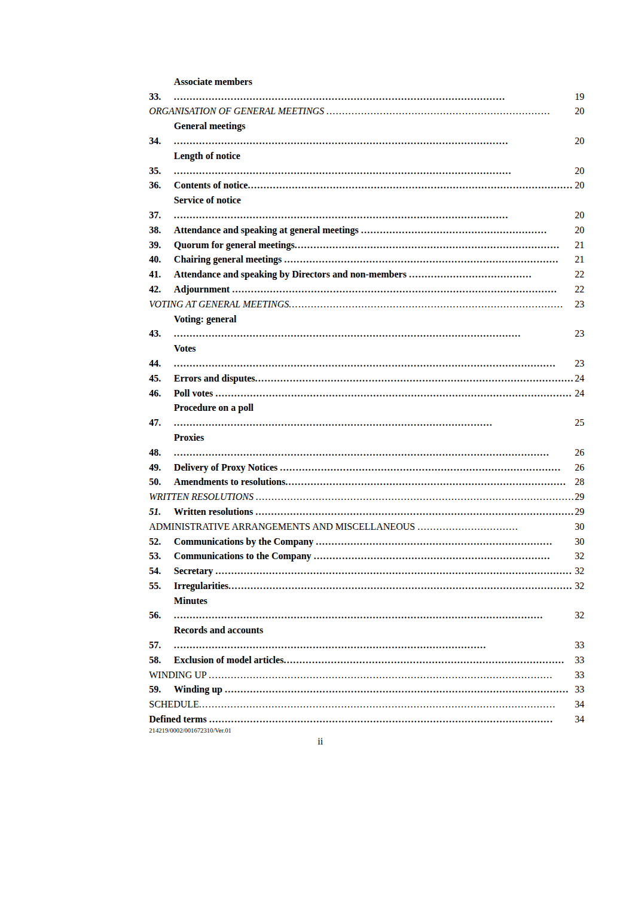| 33. | Associate members ......................................................................................................... | 19 |
| ORGANISATION OF GENERAL MEETINGS ....................................................................... | 20 |
| 34. | General meetings .......................................................................................................... | 20 |
| 35. | Length of notice ........................................................................................................... | 20 |
| 36. | Contents of notice ....................................................................................................... | 20 |
| 37. | Service of notice .......................................................................................................... | 20 |
| 38. | Attendance and speaking at general meetings ........................................................... | 20 |
| 39. | Quorum for general meetings .................................................................................... | 21 |
| 40. | Chairing general meetings ....................................................................................... | 21 |
| 41. | Attendance and speaking by Directors and non-members ....................................... | 22 |
| 42. | Adjournment ....................................................................................................... | 22 |
| VOTING AT GENERAL MEETINGS ....................................................................................... | 23 |
| 43. | Voting: general .............................................................................................................. | 23 |
| 44. | Votes ......................................................................................................................... | 23 |
| 45. | Errors and disputes ..................................................................................................... | 24 |
| 46. | Poll votes ................................................................................................................. | 24 |
| 47. | Procedure on a poll ..................................................................................................... | 25 |
| 48. | Proxies ....................................................................................................................... | 26 |
| 49. | Delivery of Proxy Notices ......................................................................................... | 26 |
| 50. | Amendments to resolutions ......................................................................................... | 28 |
| WRITTEN RESOLUTIONS ..................................................................................................... | 29 |
| 51. | Written resolutions ..................................................................................................... | 29 |
| ADMINISTRATIVE ARRANGEMENTS AND MISCELLANEOUS ................................ | 30 |
| 52. | Communications by the Company ........................................................................... | 30 |
| 53. | Communications to the Company ........................................................................... | 32 |
| 54. | Secretary ................................................................................................................. | 32 |
| 55. | Irregularities ............................................................................................................. | 32 |
| 56. | Minutes ..................................................................................................................... | 32 |
| 57. | Records and accounts ................................................................................................... | 33 |
| 58. | Exclusion of model articles ......................................................................................... | 33 |
| WINDING UP ............................................................................................................. | 33 |
| 59. | Winding up ............................................................................................................. | 33 |
| SCHEDULE ................................................................................................................. | 34 |
| Defined terms ............................................................................................................. | 34 |
214219/0002/001672310/Ver.01
ii